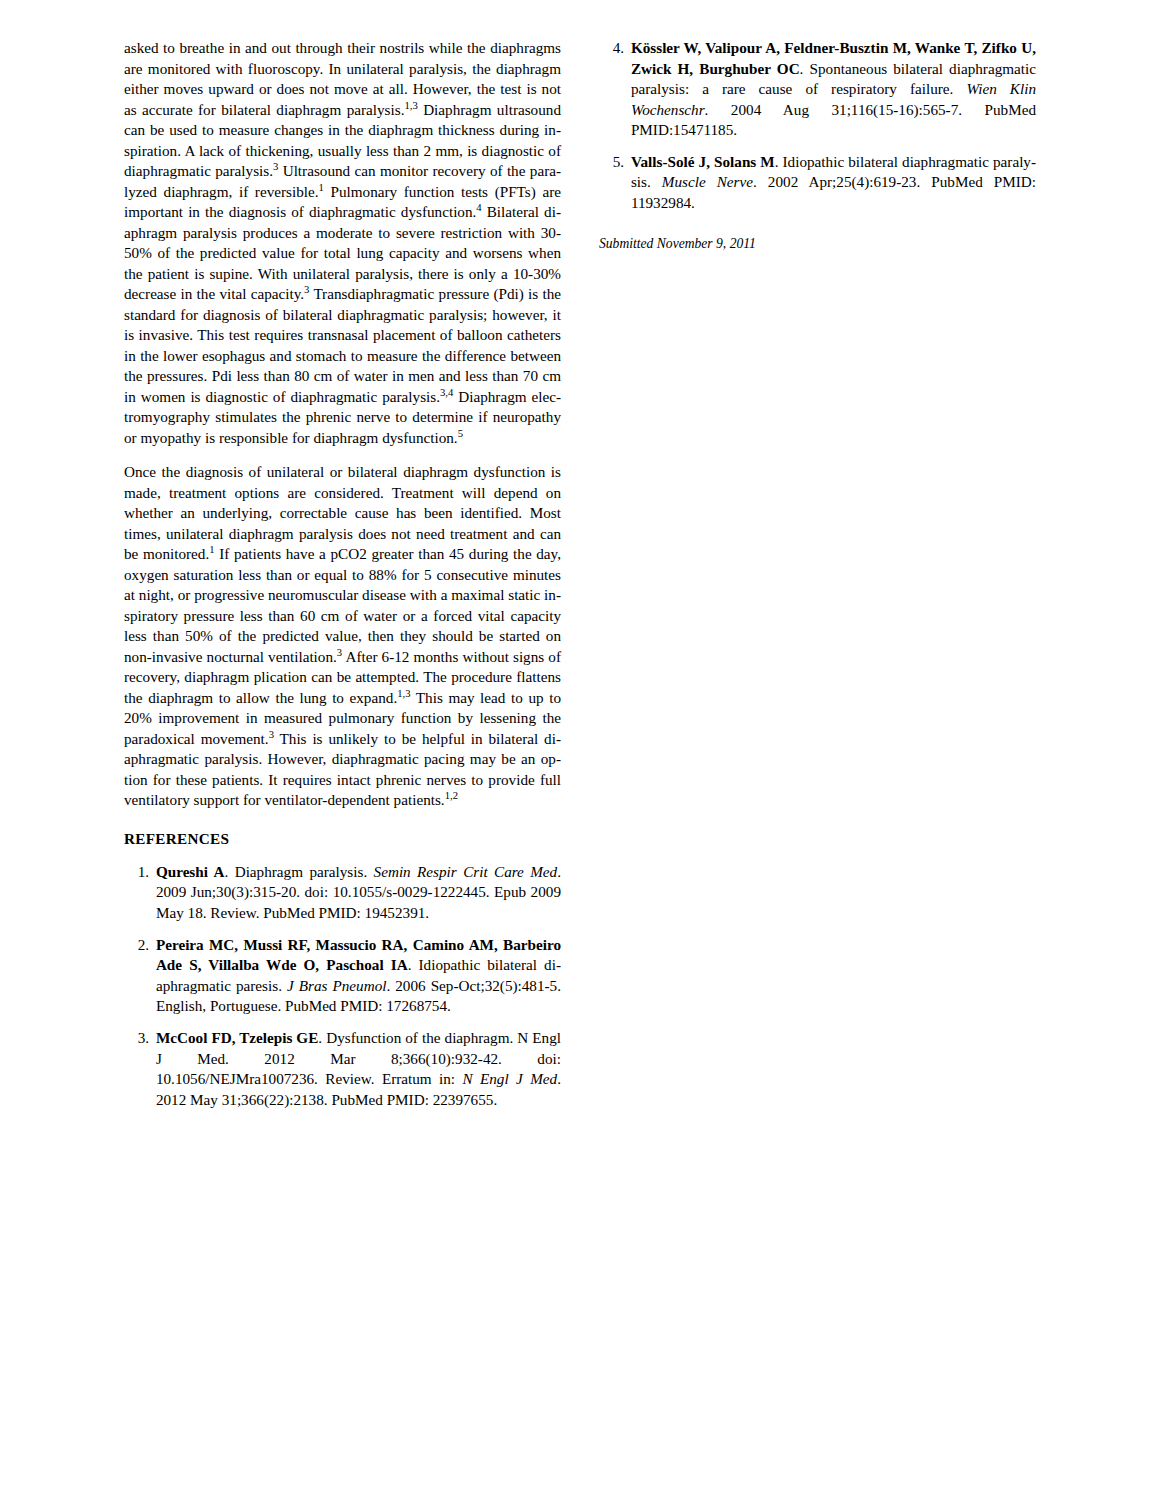asked to breathe in and out through their nostrils while the diaphragms are monitored with fluoroscopy. In unilateral paralysis, the diaphragm either moves upward or does not move at all. However, the test is not as accurate for bilateral diaphragm paralysis.1,3 Diaphragm ultrasound can be used to measure changes in the diaphragm thickness during inspiration. A lack of thickening, usually less than 2 mm, is diagnostic of diaphragmatic paralysis.3 Ultrasound can monitor recovery of the paralyzed diaphragm, if reversible.1 Pulmonary function tests (PFTs) are important in the diagnosis of diaphragmatic dysfunction.4 Bilateral diaphragm paralysis produces a moderate to severe restriction with 30-50% of the predicted value for total lung capacity and worsens when the patient is supine. With unilateral paralysis, there is only a 10-30% decrease in the vital capacity.3 Transdiaphragmatic pressure (Pdi) is the standard for diagnosis of bilateral diaphragmatic paralysis; however, it is invasive. This test requires transnasal placement of balloon catheters in the lower esophagus and stomach to measure the difference between the pressures. Pdi less than 80 cm of water in men and less than 70 cm in women is diagnostic of diaphragmatic paralysis.3,4 Diaphragm electromyography stimulates the phrenic nerve to determine if neuropathy or myopathy is responsible for diaphragm dysfunction.5
Once the diagnosis of unilateral or bilateral diaphragm dysfunction is made, treatment options are considered. Treatment will depend on whether an underlying, correctable cause has been identified. Most times, unilateral diaphragm paralysis does not need treatment and can be monitored.1 If patients have a pCO2 greater than 45 during the day, oxygen saturation less than or equal to 88% for 5 consecutive minutes at night, or progressive neuromuscular disease with a maximal static inspiratory pressure less than 60 cm of water or a forced vital capacity less than 50% of the predicted value, then they should be started on non-invasive nocturnal ventilation.3 After 6-12 months without signs of recovery, diaphragm plication can be attempted. The procedure flattens the diaphragm to allow the lung to expand.1,3 This may lead to up to 20% improvement in measured pulmonary function by lessening the paradoxical movement.3 This is unlikely to be helpful in bilateral diaphragmatic paralysis. However, diaphragmatic pacing may be an option for these patients. It requires intact phrenic nerves to provide full ventilatory support for ventilator-dependent patients.1,2
References
Qureshi A. Diaphragm paralysis. Semin Respir Crit Care Med. 2009 Jun;30(3):315-20. doi: 10.1055/s-0029-1222445. Epub 2009 May 18. Review. PubMed PMID: 19452391.
Pereira MC, Mussi RF, Massucio RA, Camino AM, Barbeiro Ade S, Villalba Wde O, Paschoal IA. Idiopathic bilateral diaphragmatic paresis. J Bras Pneumol. 2006 Sep-Oct;32(5):481-5. English, Portuguese. PubMed PMID: 17268754.
McCool FD, Tzelepis GE. Dysfunction of the diaphragm. N Engl J Med. 2012 Mar 8;366(10):932-42. doi: 10.1056/NEJMra1007236. Review. Erratum in: N Engl J Med. 2012 May 31;366(22):2138. PubMed PMID: 22397655.
Kössler W, Valipour A, Feldner-Busztin M, Wanke T, Zifko U, Zwick H, Burghuber OC. Spontaneous bilateral diaphragmatic paralysis: a rare cause of respiratory failure. Wien Klin Wochenschr. 2004 Aug 31;116(15-16):565-7. PubMed PMID:15471185.
Valls-Solé J, Solans M. Idiopathic bilateral diaphragmatic paralysis. Muscle Nerve. 2002 Apr;25(4):619-23. PubMed PMID: 11932984.
Submitted November 9, 2011